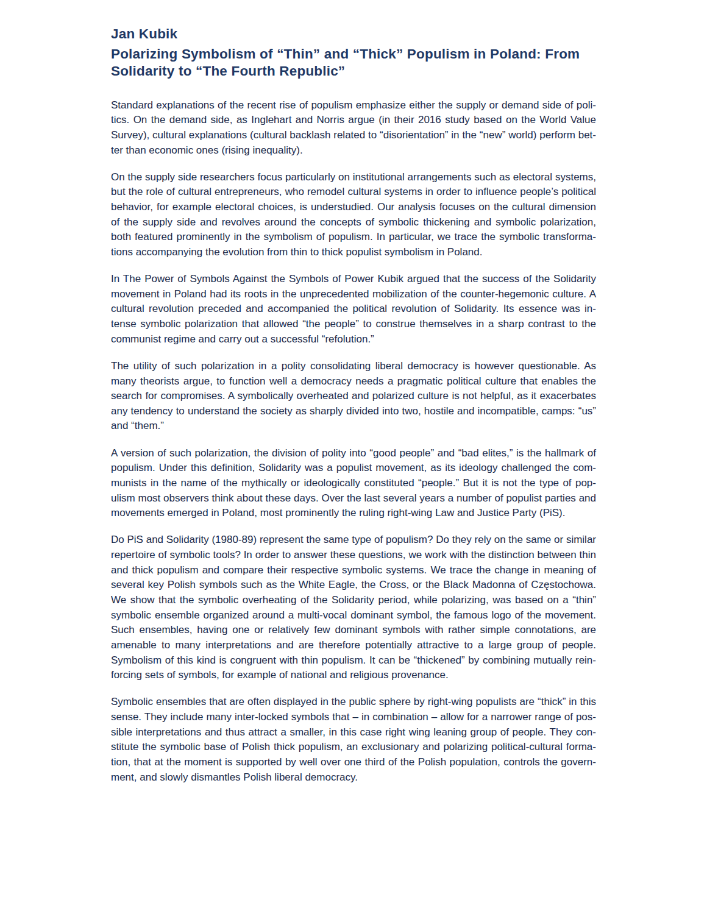Jan Kubik
Polarizing Symbolism of “Thin” and “Thick” Populism in Poland: From Solidarity to “The Fourth Republic”
Standard explanations of the recent rise of populism emphasize either the supply or demand side of politics. On the demand side, as Inglehart and Norris argue (in their 2016 study based on the World Value Survey), cultural explanations (cultural backlash related to “disorientation” in the “new” world) perform better than economic ones (rising inequality).
On the supply side researchers focus particularly on institutional arrangements such as electoral systems, but the role of cultural entrepreneurs, who remodel cultural systems in order to influence people’s political behavior, for example electoral choices, is understudied. Our analysis focuses on the cultural dimension of the supply side and revolves around the concepts of symbolic thickening and symbolic polarization, both featured prominently in the symbolism of populism. In particular, we trace the symbolic transformations accompanying the evolution from thin to thick populist symbolism in Poland.
In The Power of Symbols Against the Symbols of Power Kubik argued that the success of the Solidarity movement in Poland had its roots in the unprecedented mobilization of the counter-hegemonic culture. A cultural revolution preceded and accompanied the political revolution of Solidarity. Its essence was intense symbolic polarization that allowed “the people” to construe themselves in a sharp contrast to the communist regime and carry out a successful “refolution.”
The utility of such polarization in a polity consolidating liberal democracy is however questionable. As many theorists argue, to function well a democracy needs a pragmatic political culture that enables the search for compromises. A symbolically overheated and polarized culture is not helpful, as it exacerbates any tendency to understand the society as sharply divided into two, hostile and incompatible, camps: “us” and “them.”
A version of such polarization, the division of polity into “good people” and “bad elites,” is the hallmark of populism. Under this definition, Solidarity was a populist movement, as its ideology challenged the communists in the name of the mythically or ideologically constituted “people.” But it is not the type of populism most observers think about these days. Over the last several years a number of populist parties and movements emerged in Poland, most prominently the ruling right-wing Law and Justice Party (PiS).
Do PiS and Solidarity (1980-89) represent the same type of populism? Do they rely on the same or similar repertoire of symbolic tools? In order to answer these questions, we work with the distinction between thin and thick populism and compare their respective symbolic systems. We trace the change in meaning of several key Polish symbols such as the White Eagle, the Cross, or the Black Madonna of Częstochowa. We show that the symbolic overheating of the Solidarity period, while polarizing, was based on a “thin” symbolic ensemble organized around a multi-vocal dominant symbol, the famous logo of the movement. Such ensembles, having one or relatively few dominant symbols with rather simple connotations, are amenable to many interpretations and are therefore potentially attractive to a large group of people. Symbolism of this kind is congruent with thin populism. It can be “thickened” by combining mutually reinforcing sets of symbols, for example of national and religious provenance.
Symbolic ensembles that are often displayed in the public sphere by right-wing populists are “thick” in this sense. They include many inter-locked symbols that – in combination – allow for a narrower range of possible interpretations and thus attract a smaller, in this case right wing leaning group of people. They constitute the symbolic base of Polish thick populism, an exclusionary and polarizing political-cultural formation, that at the moment is supported by well over one third of the Polish population, controls the government, and slowly dismantles Polish liberal democracy.